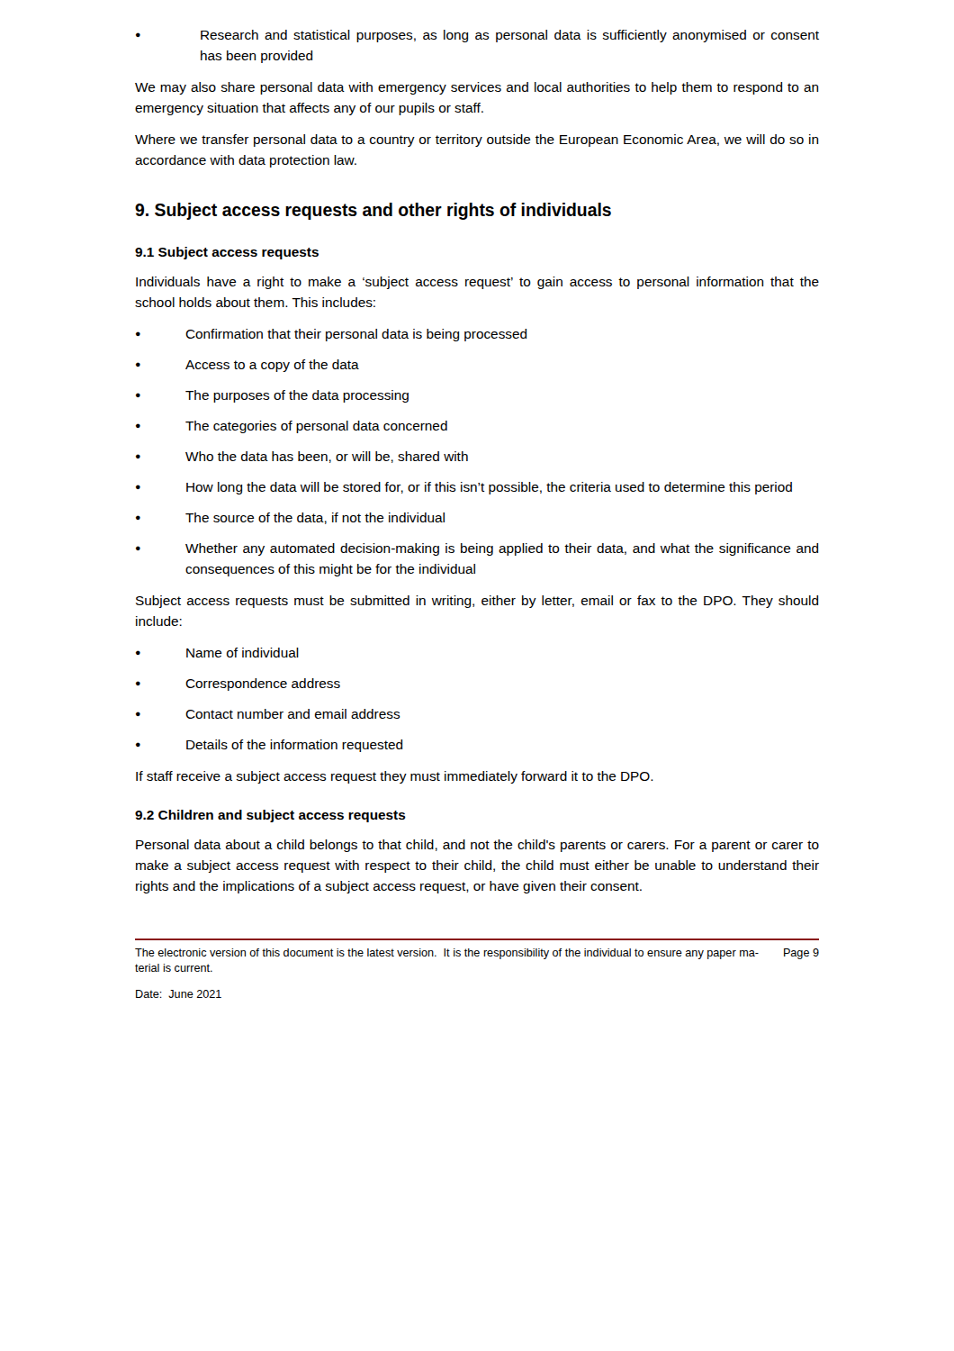Research and statistical purposes, as long as personal data is sufficiently anonymised or consent has been provided
We may also share personal data with emergency services and local authorities to help them to respond to an emergency situation that affects any of our pupils or staff.
Where we transfer personal data to a country or territory outside the European Economic Area, we will do so in accordance with data protection law.
9. Subject access requests and other rights of individuals
9.1 Subject access requests
Individuals have a right to make a ‘subject access request’ to gain access to personal information that the school holds about them. This includes:
Confirmation that their personal data is being processed
Access to a copy of the data
The purposes of the data processing
The categories of personal data concerned
Who the data has been, or will be, shared with
How long the data will be stored for, or if this isn’t possible, the criteria used to determine this period
The source of the data, if not the individual
Whether any automated decision-making is being applied to their data, and what the significance and consequences of this might be for the individual
Subject access requests must be submitted in writing, either by letter, email or fax to the DPO. They should include:
Name of individual
Correspondence address
Contact number and email address
Details of the information requested
If staff receive a subject access request they must immediately forward it to the DPO.
9.2 Children and subject access requests
Personal data about a child belongs to that child, and not the child's parents or carers. For a parent or carer to make a subject access request with respect to their child, the child must either be unable to understand their rights and the implications of a subject access request, or have given their consent.
The electronic version of this document is the latest version. It is the responsibility of the individual to ensure any paper material is current.
Page 9
Date: June 2021